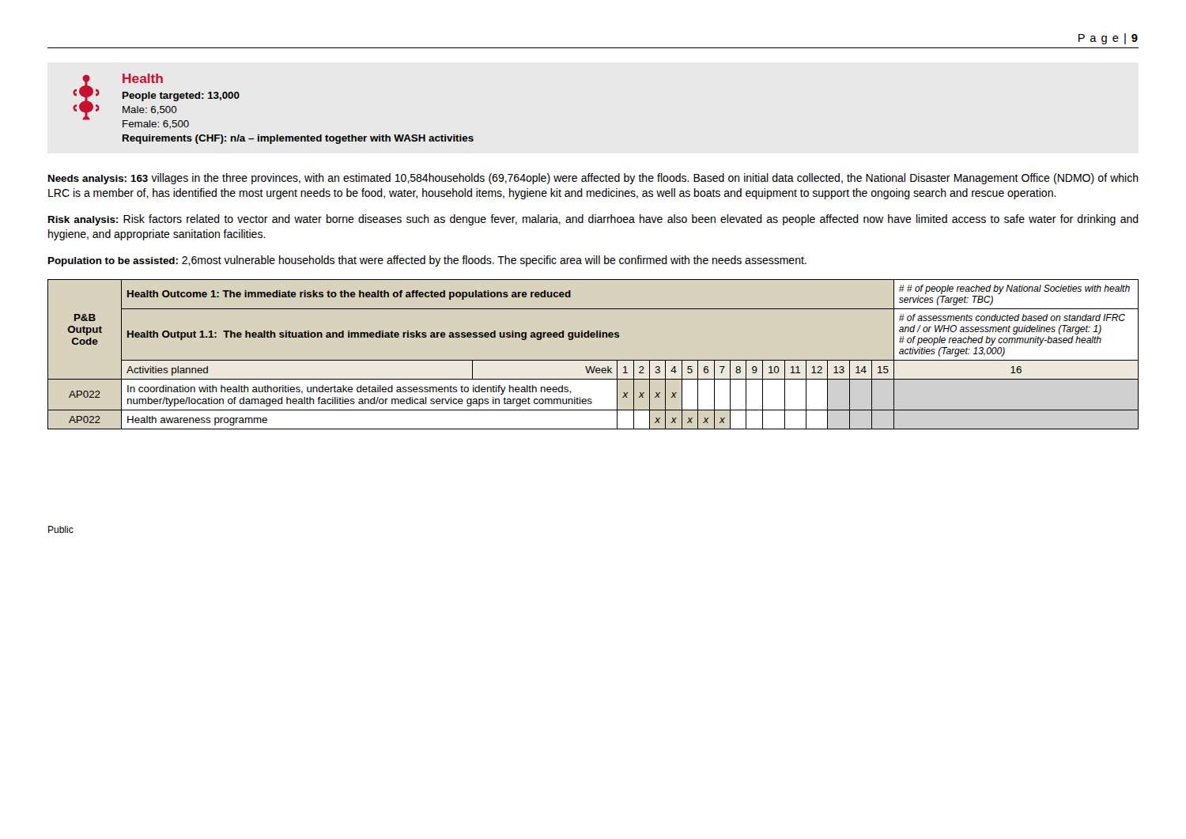P a g e | 9
Health
People targeted: 13,000
Male: 6,500
Female: 6,500
Requirements (CHF): n/a – implemented together with WASH activities
Needs analysis: 163 villages in the three provinces, with an estimated 10,584households (69,764ople) were affected by the floods. Based on initial data collected, the National Disaster Management Office (NDMO) of which LRC is a member of, has identified the most urgent needs to be food, water, household items, hygiene kit and medicines, as well as boats and equipment to support the ongoing search and rescue operation.
Risk analysis: Risk factors related to vector and water borne diseases such as dengue fever, malaria, and diarrhoea have also been elevated as people affected now have limited access to safe water for drinking and hygiene, and appropriate sanitation facilities.
Population to be assisted: 2,6most vulnerable households that were affected by the floods. The specific area will be confirmed with the needs assessment.
| P&B Output Code | Health Outcome 1: The immediate risks to the health of affected populations are reduced | # # of people reached by National Societies with health services (Target: TBC) |
| Health Output 1.1: The health situation and immediate risks are assessed using agreed guidelines | # of assessments conducted based on standard IFRC and / or WHO assessment guidelines (Target: 1) # of people reached by community-based health activities (Target: 13,000) |
| Activities planned | Week | 1 | 2 | 3 | 4 | 5 | 6 | 7 | 8 | 9 | 10 | 11 | 12 | 13 | 14 | 15 | 16 |
| AP022 | In coordination with health authorities, undertake detailed assessments to identify health needs, number/type/location of damaged health facilities and/or medical service gaps in target communities | x | x | x | x | | | | | | | | | | | | |
| AP022 | Health awareness programme | | | x | x | x | x | x | | | | | | | | | |
Public